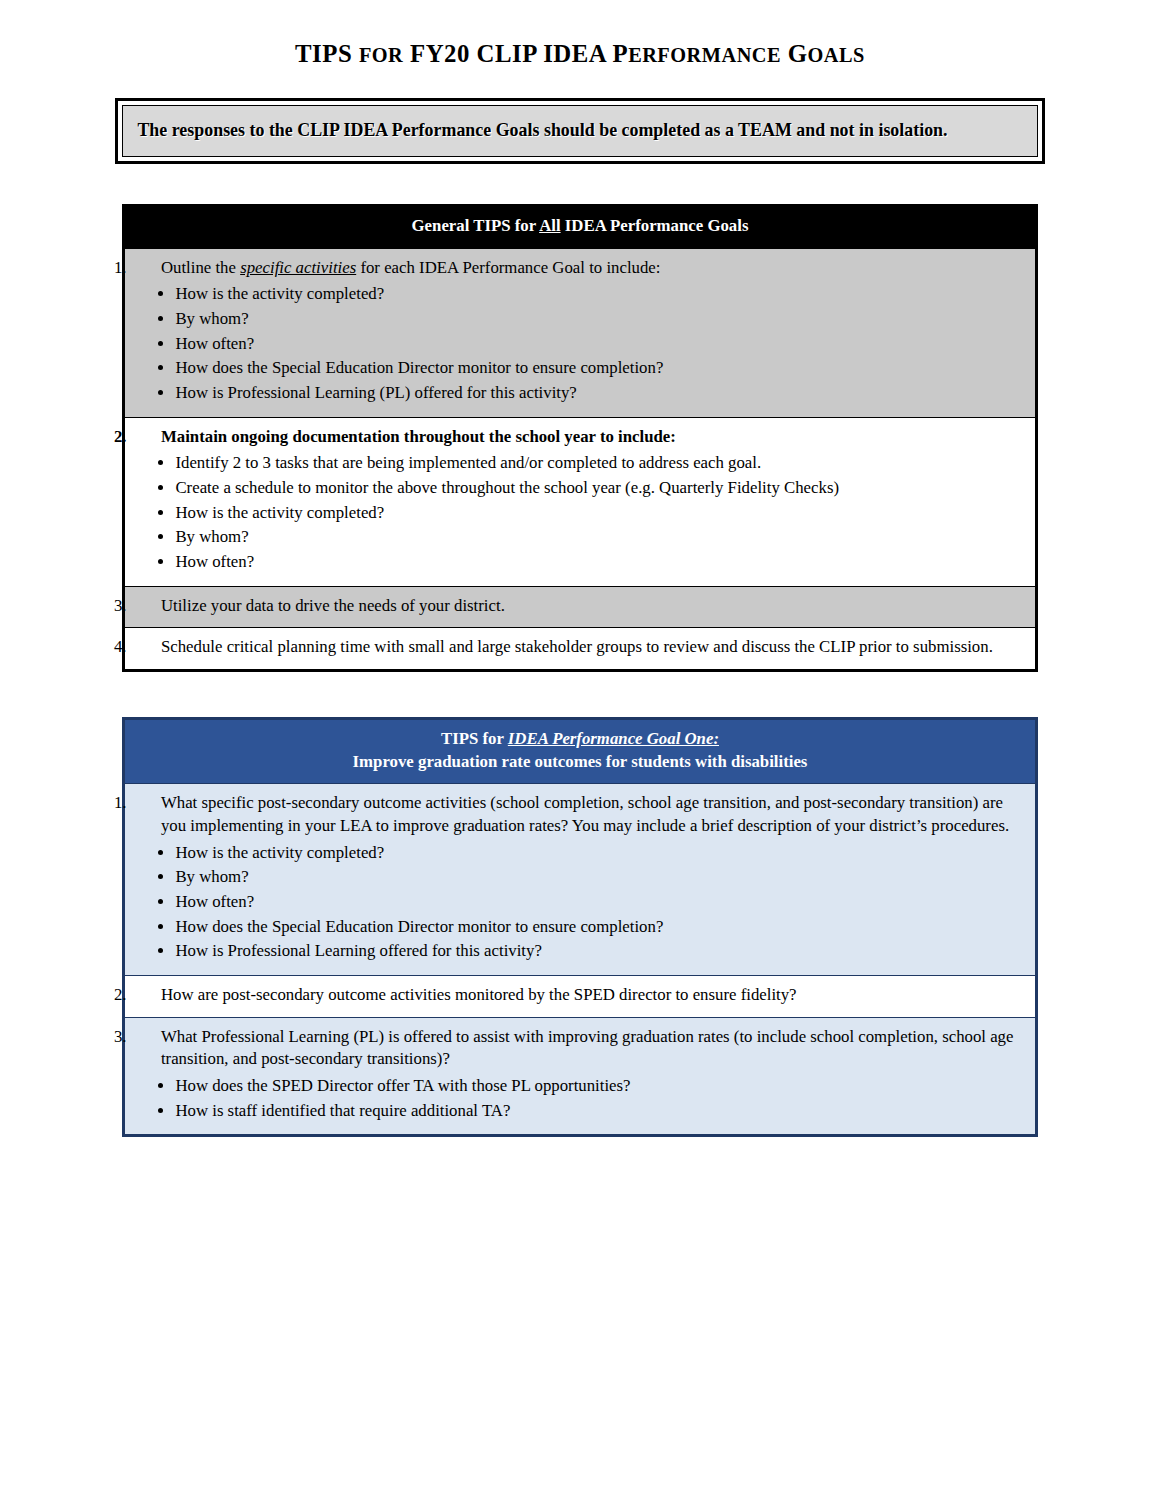TIPS FOR FY20 CLIP IDEA PERFORMANCE GOALS
The responses to the CLIP IDEA Performance Goals should be completed as a TEAM and not in isolation.
| General TIPS for All IDEA Performance Goals |
| 1. Outline the specific activities for each IDEA Performance Goal to include: How is the activity completed? By whom? How often? How does the Special Education Director monitor to ensure completion? How is Professional Learning (PL) offered for this activity? |
| 2. Maintain ongoing documentation throughout the school year to include: Identify 2 to 3 tasks that are being implemented and/or completed to address each goal. Create a schedule to monitor the above throughout the school year (e.g. Quarterly Fidelity Checks) How is the activity completed? By whom? How often? |
| 3. Utilize your data to drive the needs of your district. |
| 4. Schedule critical planning time with small and large stakeholder groups to review and discuss the CLIP prior to submission. |
| TIPS for IDEA Performance Goal One: Improve graduation rate outcomes for students with disabilities |
| 1. What specific post-secondary outcome activities (school completion, school age transition, and post-secondary transition) are you implementing in your LEA to improve graduation rates? You may include a brief description of your district’s procedures. How is the activity completed? By whom? How often? How does the Special Education Director monitor to ensure completion? How is Professional Learning offered for this activity? |
| 2. How are post-secondary outcome activities monitored by the SPED director to ensure fidelity? |
| 3. What Professional Learning (PL) is offered to assist with improving graduation rates (to include school completion, school age transition, and post-secondary transitions)? How does the SPED Director offer TA with those PL opportunities? How is staff identified that require additional TA? |